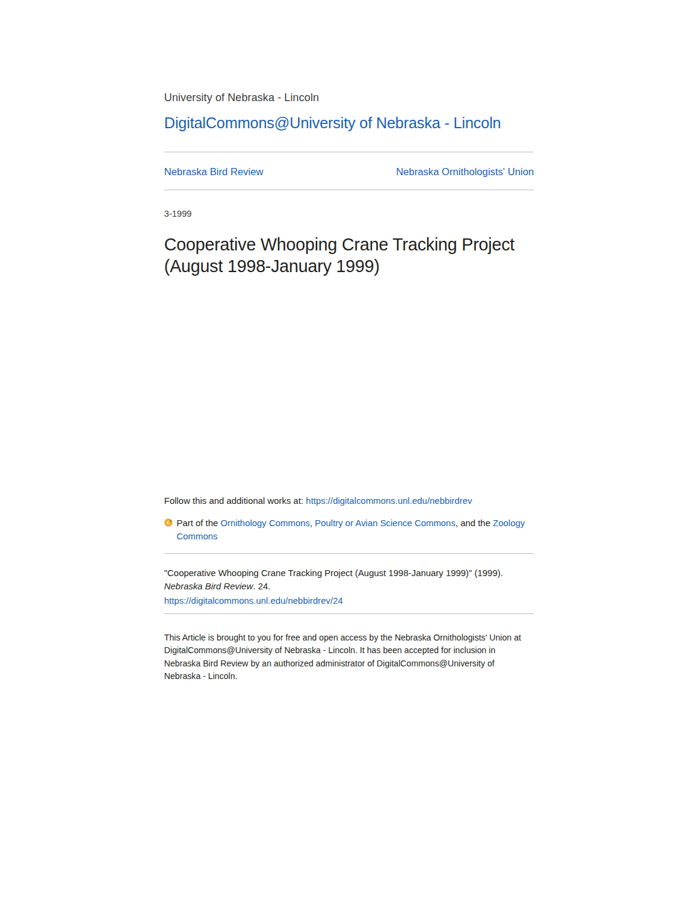University of Nebraska - Lincoln
DigitalCommons@University of Nebraska - Lincoln
Nebraska Bird Review Nebraska Ornithologists' Union
3-1999
Cooperative Whooping Crane Tracking Project (August 1998-January 1999)
Follow this and additional works at: https://digitalcommons.unl.edu/nebbirdrev
Part of the Ornithology Commons, Poultry or Avian Science Commons, and the Zoology Commons
"Cooperative Whooping Crane Tracking Project (August 1998-January 1999)" (1999). Nebraska Bird Review. 24. https://digitalcommons.unl.edu/nebbirdrev/24
This Article is brought to you for free and open access by the Nebraska Ornithologists' Union at DigitalCommons@University of Nebraska - Lincoln. It has been accepted for inclusion in Nebraska Bird Review by an authorized administrator of DigitalCommons@University of Nebraska - Lincoln.